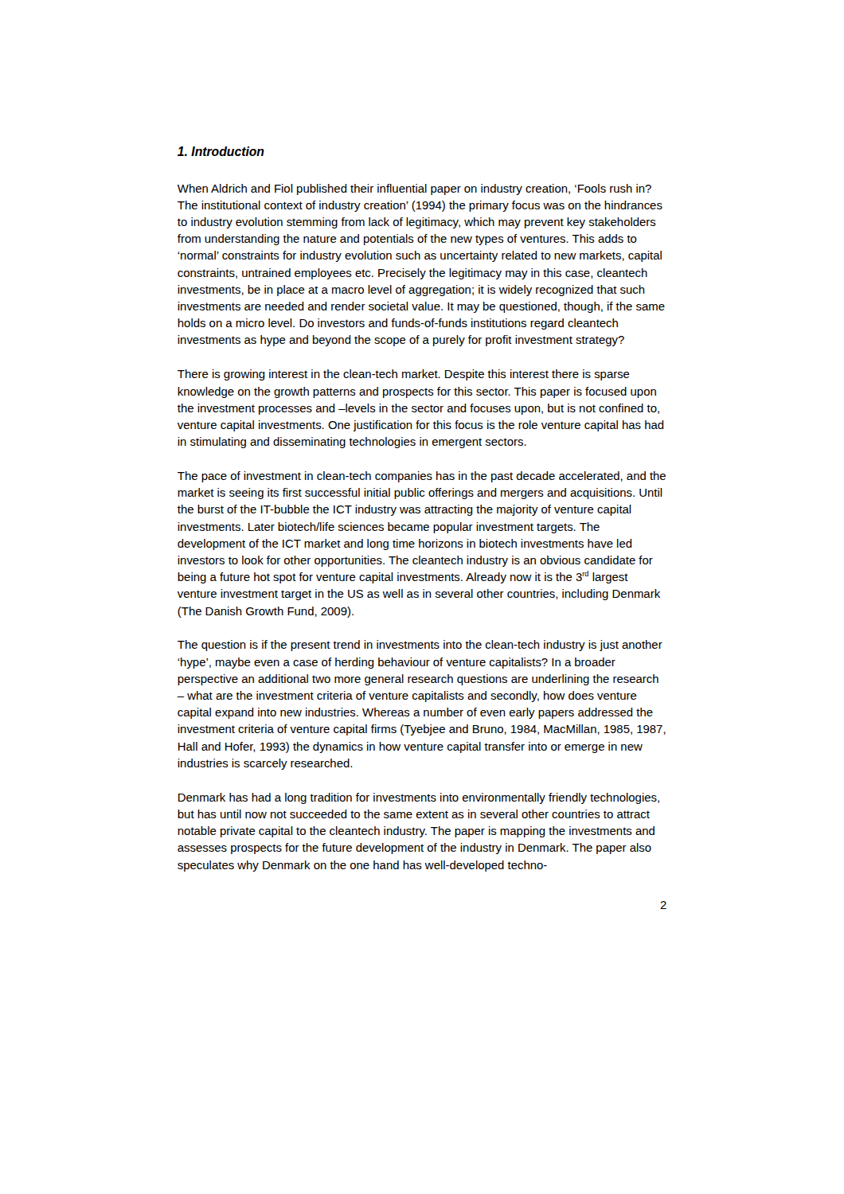1. Introduction
When Aldrich and Fiol published their influential paper on industry creation, ‘Fools rush in? The institutional context of industry creation’ (1994) the primary focus was on the hindrances to industry evolution stemming from lack of legitimacy, which may prevent key stakeholders from understanding the nature and potentials of the new types of ventures. This adds to ‘normal’ constraints for industry evolution such as uncertainty related to new markets, capital constraints, untrained employees etc. Precisely the legitimacy may in this case, cleantech investments, be in place at a macro level of aggregation; it is widely recognized that such investments are needed and render societal value. It may be questioned, though, if the same holds on a micro level. Do investors and funds-of-funds institutions regard cleantech investments as hype and beyond the scope of a purely for profit investment strategy?
There is growing interest in the clean-tech market. Despite this interest there is sparse knowledge on the growth patterns and prospects for this sector. This paper is focused upon the investment processes and –levels in the sector and focuses upon, but is not confined to, venture capital investments. One justification for this focus is the role venture capital has had in stimulating and disseminating technologies in emergent sectors.
The pace of investment in clean-tech companies has in the past decade accelerated, and the market is seeing its first successful initial public offerings and mergers and acquisitions. Until the burst of the IT-bubble the ICT industry was attracting the majority of venture capital investments. Later biotech/life sciences became popular investment targets. The development of the ICT market and long time horizons in biotech investments have led investors to look for other opportunities. The cleantech industry is an obvious candidate for being a future hot spot for venture capital investments. Already now it is the 3rd largest venture investment target in the US as well as in several other countries, including Denmark (The Danish Growth Fund, 2009).
The question is if the present trend in investments into the clean-tech industry is just another ‘hype’, maybe even a case of herding behaviour of venture capitalists? In a broader perspective an additional two more general research questions are underlining the research – what are the investment criteria of venture capitalists and secondly, how does venture capital expand into new industries. Whereas a number of even early papers addressed the investment criteria of venture capital firms (Tyebjee and Bruno, 1984, MacMillan, 1985, 1987, Hall and Hofer, 1993) the dynamics in how venture capital transfer into or emerge in new industries is scarcely researched.
Denmark has had a long tradition for investments into environmentally friendly technologies, but has until now not succeeded to the same extent as in several other countries to attract notable private capital to the cleantech industry. The paper is mapping the investments and assesses prospects for the future development of the industry in Denmark. The paper also speculates why Denmark on the one hand has well-developed techno-
2